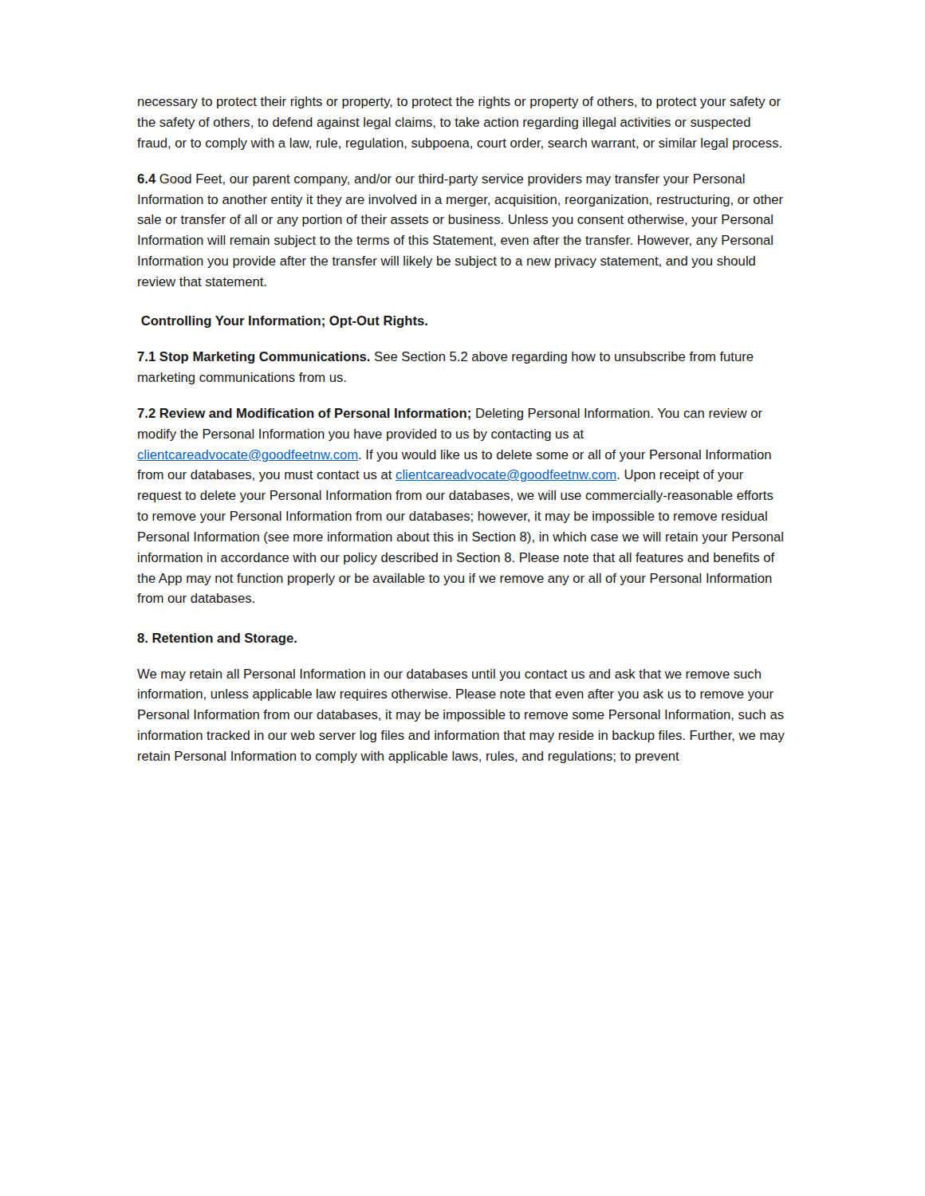necessary to protect their rights or property, to protect the rights or property of others, to protect your safety or the safety of others, to defend against legal claims, to take action regarding illegal activities or suspected fraud, or to comply with a law, rule, regulation, subpoena, court order, search warrant, or similar legal process.
6.4 Good Feet, our parent company, and/or our third-party service providers may transfer your Personal Information to another entity it they are involved in a merger, acquisition, reorganization, restructuring, or other sale or transfer of all or any portion of their assets or business. Unless you consent otherwise, your Personal Information will remain subject to the terms of this Statement, even after the transfer. However, any Personal Information you provide after the transfer will likely be subject to a new privacy statement, and you should review that statement.
Controlling Your Information; Opt-Out Rights.
7.1 Stop Marketing Communications. See Section 5.2 above regarding how to unsubscribe from future marketing communications from us.
7.2 Review and Modification of Personal Information; Deleting Personal Information. You can review or modify the Personal Information you have provided to us by contacting us at clientcareadvocate@goodfeetnw.com. If you would like us to delete some or all of your Personal Information from our databases, you must contact us at clientcareadvocate@goodfeetnw.com. Upon receipt of your request to delete your Personal Information from our databases, we will use commercially-reasonable efforts to remove your Personal Information from our databases; however, it may be impossible to remove residual Personal Information (see more information about this in Section 8), in which case we will retain your Personal information in accordance with our policy described in Section 8. Please note that all features and benefits of the App may not function properly or be available to you if we remove any or all of your Personal Information
from our databases.
8. Retention and Storage.
We may retain all Personal Information in our databases until you contact us and ask that we remove such information, unless applicable law requires otherwise. Please note that even after you ask us to remove your Personal Information from our databases, it may be impossible to remove some Personal Information, such as information tracked in our web server log files and information that may reside in backup files. Further, we may retain Personal Information to comply with applicable laws, rules, and regulations; to prevent